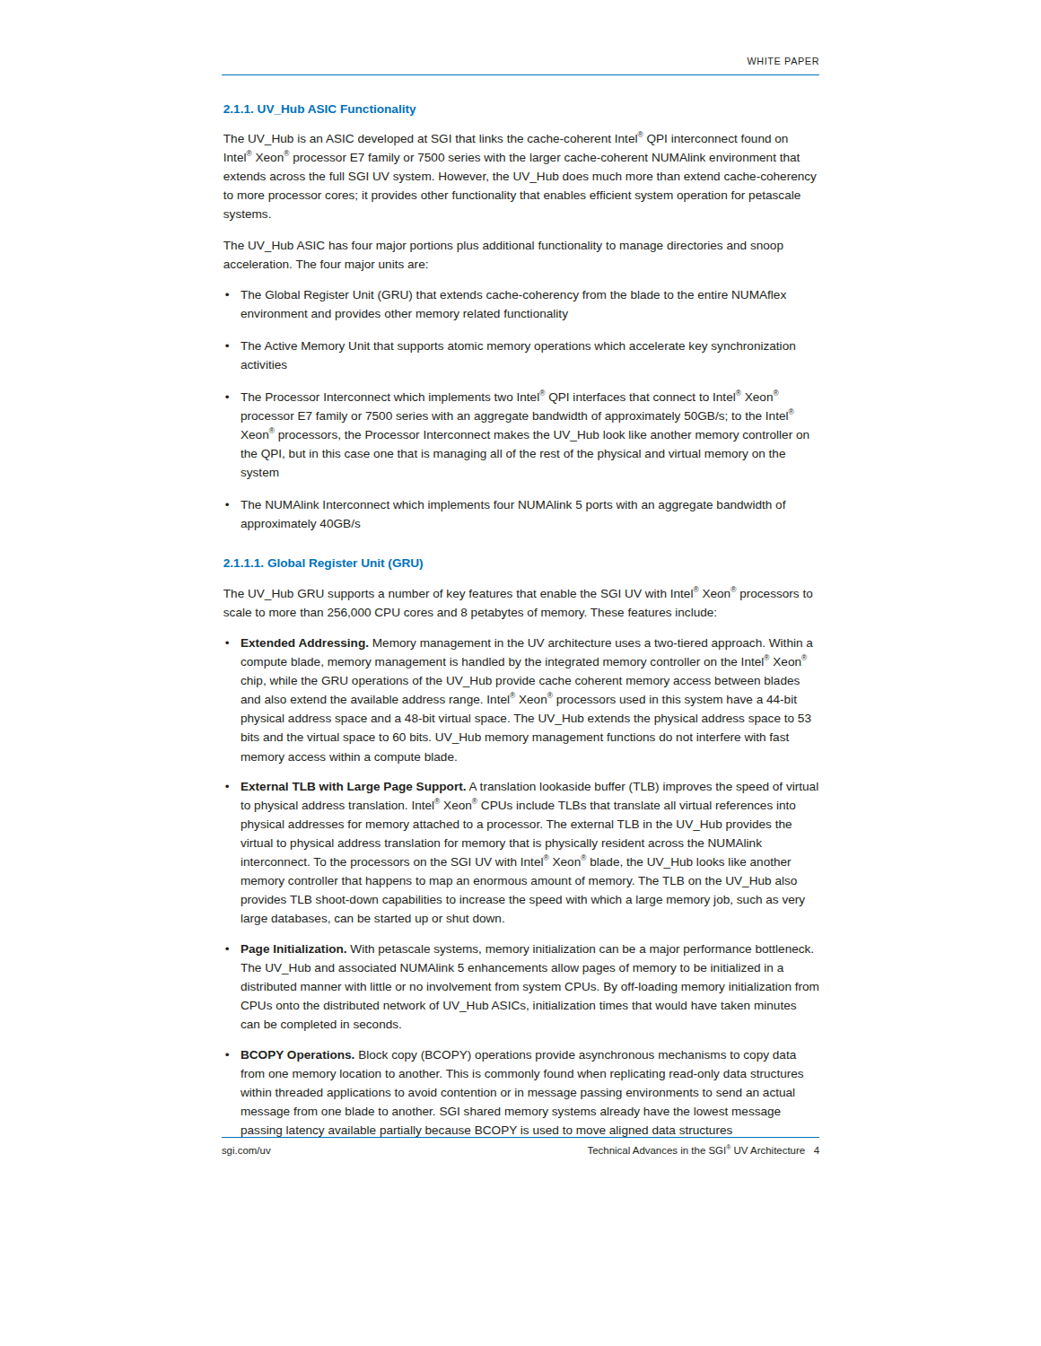WHITE PAPER
2.1.1. UV_Hub ASIC Functionality
The UV_Hub is an ASIC developed at SGI that links the cache-coherent Intel® QPI interconnect found on Intel® Xeon® processor E7 family or 7500 series with the larger cache-coherent NUMAlink environment that extends across the full SGI UV system. However, the UV_Hub does much more than extend cache-coherency to more processor cores; it provides other functionality that enables efficient system operation for petascale systems.
The UV_Hub ASIC has four major portions plus additional functionality to manage directories and snoop acceleration. The four major units are:
The Global Register Unit (GRU) that extends cache-coherency from the blade to the entire NUMAflex environment and provides other memory related functionality
The Active Memory Unit that supports atomic memory operations which accelerate key synchronization activities
The Processor Interconnect which implements two Intel® QPI interfaces that connect to Intel® Xeon® processor E7 family or 7500 series with an aggregate bandwidth of approximately 50GB/s; to the Intel® Xeon® processors, the Processor Interconnect makes the UV_Hub look like another memory controller on the QPI, but in this case one that is managing all of the rest of the physical and virtual memory on the system
The NUMAlink Interconnect which implements four NUMAlink 5 ports with an aggregate bandwidth of approximately 40GB/s
2.1.1.1. Global Register Unit (GRU)
The UV_Hub GRU supports a number of key features that enable the SGI UV with Intel® Xeon® processors to scale to more than 256,000 CPU cores and 8 petabytes of memory. These features include:
Extended Addressing. Memory management in the UV architecture uses a two-tiered approach. Within a compute blade, memory management is handled by the integrated memory controller on the Intel® Xeon® chip, while the GRU operations of the UV_Hub provide cache coherent memory access between blades and also extend the available address range. Intel® Xeon® processors used in this system have a 44-bit physical address space and a 48-bit virtual space. The UV_Hub extends the physical address space to 53 bits and the virtual space to 60 bits. UV_Hub memory management functions do not interfere with fast memory access within a compute blade.
External TLB with Large Page Support. A translation lookaside buffer (TLB) improves the speed of virtual to physical address translation. Intel® Xeon® CPUs include TLBs that translate all virtual references into physical addresses for memory attached to a processor. The external TLB in the UV_Hub provides the virtual to physical address translation for memory that is physically resident across the NUMAlink interconnect. To the processors on the SGI UV with Intel® Xeon® blade, the UV_Hub looks like another memory controller that happens to map an enormous amount of memory. The TLB on the UV_Hub also provides TLB shoot-down capabilities to increase the speed with which a large memory job, such as very large databases, can be started up or shut down.
Page Initialization. With petascale systems, memory initialization can be a major performance bottleneck. The UV_Hub and associated NUMAlink 5 enhancements allow pages of memory to be initialized in a distributed manner with little or no involvement from system CPUs. By off-loading memory initialization from CPUs onto the distributed network of UV_Hub ASICs, initialization times that would have taken minutes can be completed in seconds.
BCOPY Operations. Block copy (BCOPY) operations provide asynchronous mechanisms to copy data from one memory location to another. This is commonly found when replicating read-only data structures within threaded applications to avoid contention or in message passing environments to send an actual message from one blade to another. SGI shared memory systems already have the lowest message passing latency available partially because BCOPY is used to move aligned data structures
sgi.com/uv
Technical Advances in the SGI® UV Architecture4